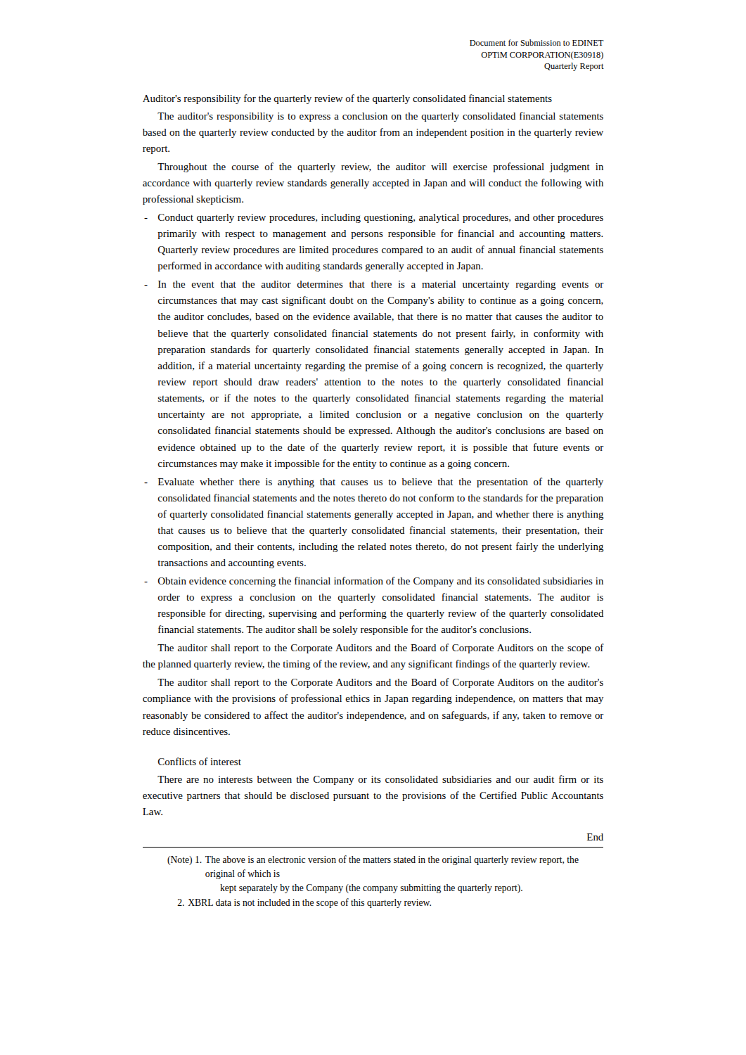Document for Submission to EDINET
OPTiM CORPORATION(E30918)
Quarterly Report
Auditor's responsibility for the quarterly review of the quarterly consolidated financial statements
The auditor's responsibility is to express a conclusion on the quarterly consolidated financial statements based on the quarterly review conducted by the auditor from an independent position in the quarterly review report.
Throughout the course of the quarterly review, the auditor will exercise professional judgment in accordance with quarterly review standards generally accepted in Japan and will conduct the following with professional skepticism.
Conduct quarterly review procedures, including questioning, analytical procedures, and other procedures primarily with respect to management and persons responsible for financial and accounting matters. Quarterly review procedures are limited procedures compared to an audit of annual financial statements performed in accordance with auditing standards generally accepted in Japan.
In the event that the auditor determines that there is a material uncertainty regarding events or circumstances that may cast significant doubt on the Company's ability to continue as a going concern, the auditor concludes, based on the evidence available, that there is no matter that causes the auditor to believe that the quarterly consolidated financial statements do not present fairly, in conformity with preparation standards for quarterly consolidated financial statements generally accepted in Japan. In addition, if a material uncertainty regarding the premise of a going concern is recognized, the quarterly review report should draw readers' attention to the notes to the quarterly consolidated financial statements, or if the notes to the quarterly consolidated financial statements regarding the material uncertainty are not appropriate, a limited conclusion or a negative conclusion on the quarterly consolidated financial statements should be expressed. Although the auditor's conclusions are based on evidence obtained up to the date of the quarterly review report, it is possible that future events or circumstances may make it impossible for the entity to continue as a going concern.
Evaluate whether there is anything that causes us to believe that the presentation of the quarterly consolidated financial statements and the notes thereto do not conform to the standards for the preparation of quarterly consolidated financial statements generally accepted in Japan, and whether there is anything that causes us to believe that the quarterly consolidated financial statements, their presentation, their composition, and their contents, including the related notes thereto, do not present fairly the underlying transactions and accounting events.
Obtain evidence concerning the financial information of the Company and its consolidated subsidiaries in order to express a conclusion on the quarterly consolidated financial statements. The auditor is responsible for directing, supervising and performing the quarterly review of the quarterly consolidated financial statements. The auditor shall be solely responsible for the auditor's conclusions.
The auditor shall report to the Corporate Auditors and the Board of Corporate Auditors on the scope of the planned quarterly review, the timing of the review, and any significant findings of the quarterly review.
The auditor shall report to the Corporate Auditors and the Board of Corporate Auditors on the auditor's compliance with the provisions of professional ethics in Japan regarding independence, on matters that may reasonably be considered to affect the auditor's independence, and on safeguards, if any, taken to remove or reduce disincentives.
Conflicts of interest
There are no interests between the Company or its consolidated subsidiaries and our audit firm or its executive partners that should be disclosed pursuant to the provisions of the Certified Public Accountants Law.
End
(Note) 1.
The above is an electronic version of the matters stated in the original quarterly review report, the original of which is
kept separately by the Company (the company submitting the quarterly report).
2.
XBRL data is not included in the scope of this quarterly review.